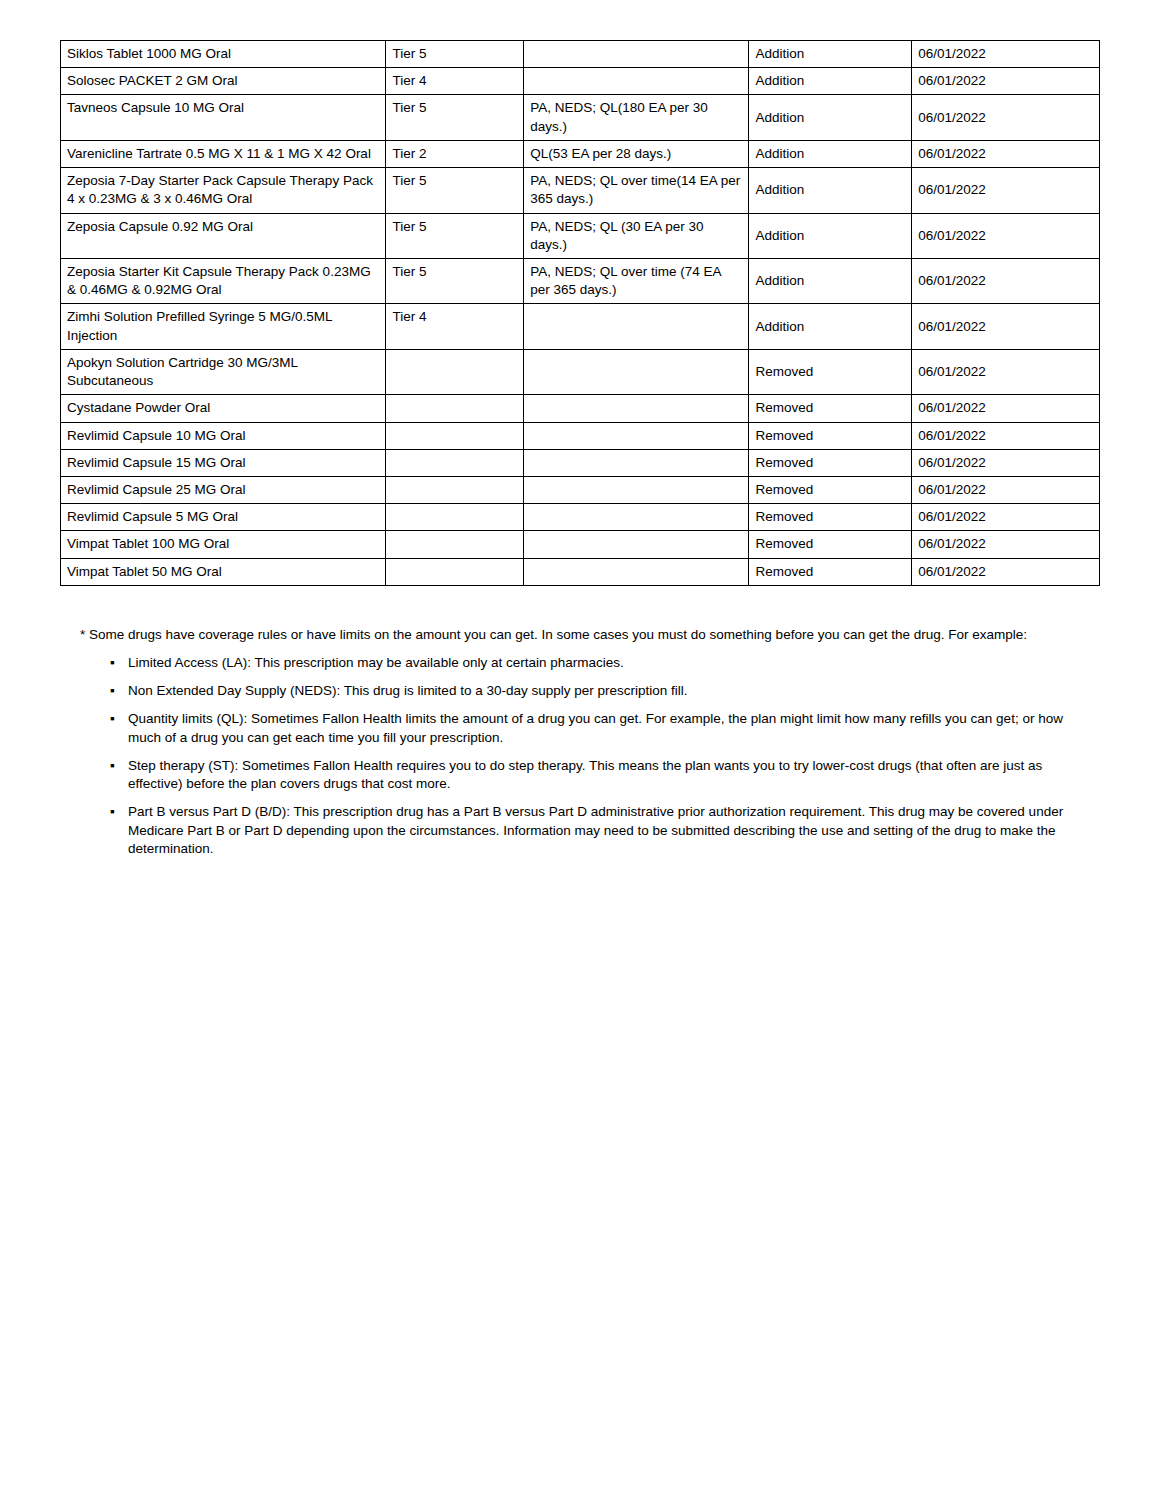| Siklos Tablet 1000 MG Oral | Tier 5 | | Addition | 06/01/2022 |
| Solosec PACKET 2 GM Oral | Tier 4 | | Addition | 06/01/2022 |
| Tavneos Capsule 10 MG Oral | Tier 5 | PA, NEDS; QL(180 EA per 30 days.) | Addition | 06/01/2022 |
| Varenicline Tartrate 0.5 MG X 11 & 1 MG X 42 Oral | Tier 2 | QL(53 EA per 28 days.) | Addition | 06/01/2022 |
| Zeposia 7-Day Starter Pack Capsule Therapy Pack 4 x 0.23MG & 3 x 0.46MG Oral | Tier 5 | PA, NEDS; QL over time(14 EA per 365 days.) | Addition | 06/01/2022 |
| Zeposia Capsule 0.92 MG Oral | Tier 5 | PA, NEDS; QL (30 EA per 30 days.) | Addition | 06/01/2022 |
| Zeposia Starter Kit Capsule Therapy Pack 0.23MG & 0.46MG & 0.92MG Oral | Tier 5 | PA, NEDS; QL over time (74 EA per 365 days.) | Addition | 06/01/2022 |
| Zimhi Solution Prefilled Syringe 5 MG/0.5ML Injection | Tier 4 | | Addition | 06/01/2022 |
| Apokyn Solution Cartridge 30 MG/3ML Subcutaneous | | | Removed | 06/01/2022 |
| Cystadane Powder Oral | | | Removed | 06/01/2022 |
| Revlimid Capsule 10 MG Oral | | | Removed | 06/01/2022 |
| Revlimid Capsule 15 MG Oral | | | Removed | 06/01/2022 |
| Revlimid Capsule 25 MG Oral | | | Removed | 06/01/2022 |
| Revlimid Capsule 5 MG Oral | | | Removed | 06/01/2022 |
| Vimpat Tablet 100 MG Oral | | | Removed | 06/01/2022 |
| Vimpat Tablet 50 MG Oral | | | Removed | 06/01/2022 |
* Some drugs have coverage rules or have limits on the amount you can get. In some cases you must do something before you can get the drug. For example:
Limited Access (LA): This prescription may be available only at certain pharmacies.
Non Extended Day Supply (NEDS): This drug is limited to a 30-day supply per prescription fill.
Quantity limits (QL): Sometimes Fallon Health limits the amount of a drug you can get. For example, the plan might limit how many refills you can get; or how much of a drug you can get each time you fill your prescription.
Step therapy (ST): Sometimes Fallon Health requires you to do step therapy. This means the plan wants you to try lower-cost drugs (that often are just as effective) before the plan covers drugs that cost more.
Part B versus Part D (B/D): This prescription drug has a Part B versus Part D administrative prior authorization requirement. This drug may be covered under Medicare Part B or Part D depending upon the circumstances. Information may need to be submitted describing the use and setting of the drug to make the determination.